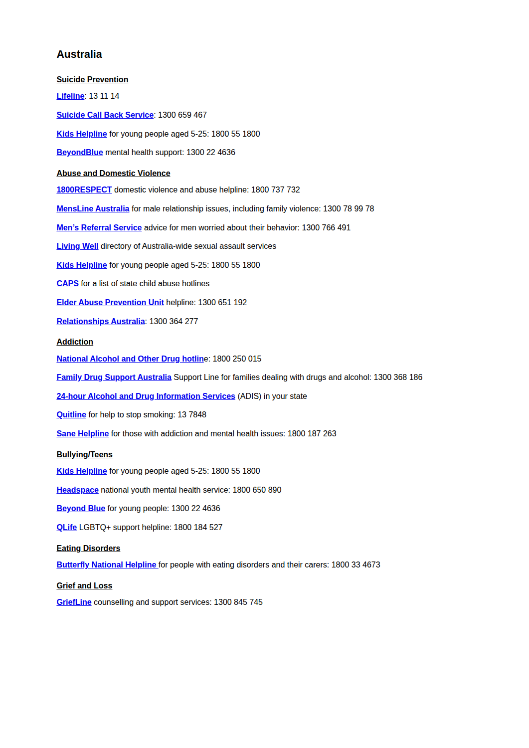Australia
Suicide Prevention
Lifeline: 13 11 14
Suicide Call Back Service: 1300 659 467
Kids Helpline for young people aged 5-25: 1800 55 1800
BeyondBlue mental health support: 1300 22 4636
Abuse and Domestic Violence
1800RESPECT domestic violence and abuse helpline: 1800 737 732
MensLine Australia for male relationship issues, including family violence: 1300 78 99 78
Men’s Referral Service advice for men worried about their behavior: 1300 766 491
Living Well directory of Australia-wide sexual assault services
Kids Helpline for young people aged 5-25: 1800 55 1800
CAPS for a list of state child abuse hotlines
Elder Abuse Prevention Unit helpline: 1300 651 192
Relationships Australia: 1300 364 277
Addiction
National Alcohol and Other Drug hotline: 1800 250 015
Family Drug Support Australia Support Line for families dealing with drugs and alcohol: 1300 368 186
24-hour Alcohol and Drug Information Services (ADIS) in your state
Quitline for help to stop smoking: 13 7848
Sane Helpline for those with addiction and mental health issues: 1800 187 263
Bullying/Teens
Kids Helpline for young people aged 5-25: 1800 55 1800
Headspace national youth mental health service: 1800 650 890
Beyond Blue for young people: 1300 22 4636
QLife LGBTQ+ support helpline: 1800 184 527
Eating Disorders
Butterfly National Helpline for people with eating disorders and their carers: 1800 33 4673
Grief and Loss
GriefLine counselling and support services: 1300 845 745